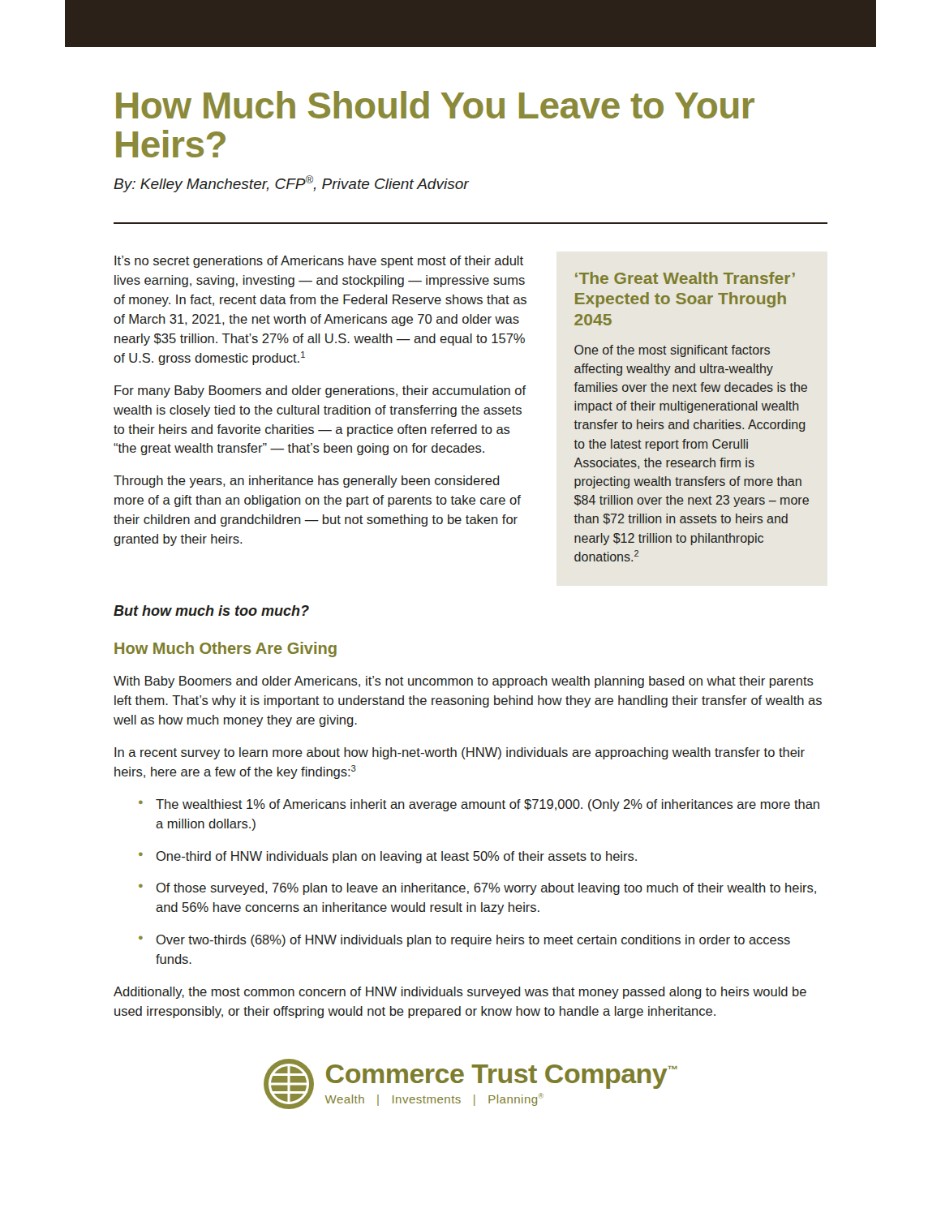How Much Should You Leave to Your Heirs?
By: Kelley Manchester, CFP®, Private Client Advisor
It’s no secret generations of Americans have spent most of their adult lives earning, saving, investing — and stockpiling — impressive sums of money. In fact, recent data from the Federal Reserve shows that as of March 31, 2021, the net worth of Americans age 70 and older was nearly $35 trillion. That’s 27% of all U.S. wealth — and equal to 157% of U.S. gross domestic product.1
For many Baby Boomers and older generations, their accumulation of wealth is closely tied to the cultural tradition of transferring the assets to their heirs and favorite charities — a practice often referred to as “the great wealth transfer” — that’s been going on for decades.
Through the years, an inheritance has generally been considered more of a gift than an obligation on the part of parents to take care of their children and grandchildren — but not something to be taken for granted by their heirs.
‘The Great Wealth Transfer’ Expected to Soar Through 2045
One of the most significant factors affecting wealthy and ultra-wealthy families over the next few decades is the impact of their multigenerational wealth transfer to heirs and charities. According to the latest report from Cerulli Associates, the research firm is projecting wealth transfers of more than $84 trillion over the next 23 years – more than $72 trillion in assets to heirs and nearly $12 trillion to philanthropic donations.2
But how much is too much?
How Much Others Are Giving
With Baby Boomers and older Americans, it’s not uncommon to approach wealth planning based on what their parents left them. That’s why it is important to understand the reasoning behind how they are handling their transfer of wealth as well as how much money they are giving.
In a recent survey to learn more about how high-net-worth (HNW) individuals are approaching wealth transfer to their heirs, here are a few of the key findings:3
The wealthiest 1% of Americans inherit an average amount of $719,000. (Only 2% of inheritances are more than a million dollars.)
One-third of HNW individuals plan on leaving at least 50% of their assets to heirs.
Of those surveyed, 76% plan to leave an inheritance, 67% worry about leaving too much of their wealth to heirs, and 56% have concerns an inheritance would result in lazy heirs.
Over two-thirds (68%) of HNW individuals plan to require heirs to meet certain conditions in order to access funds.
Additionally, the most common concern of HNW individuals surveyed was that money passed along to heirs would be used irresponsibly, or their offspring would not be prepared or know how to handle a large inheritance.
Commerce Trust Company™
Wealth | Investments | Planning®